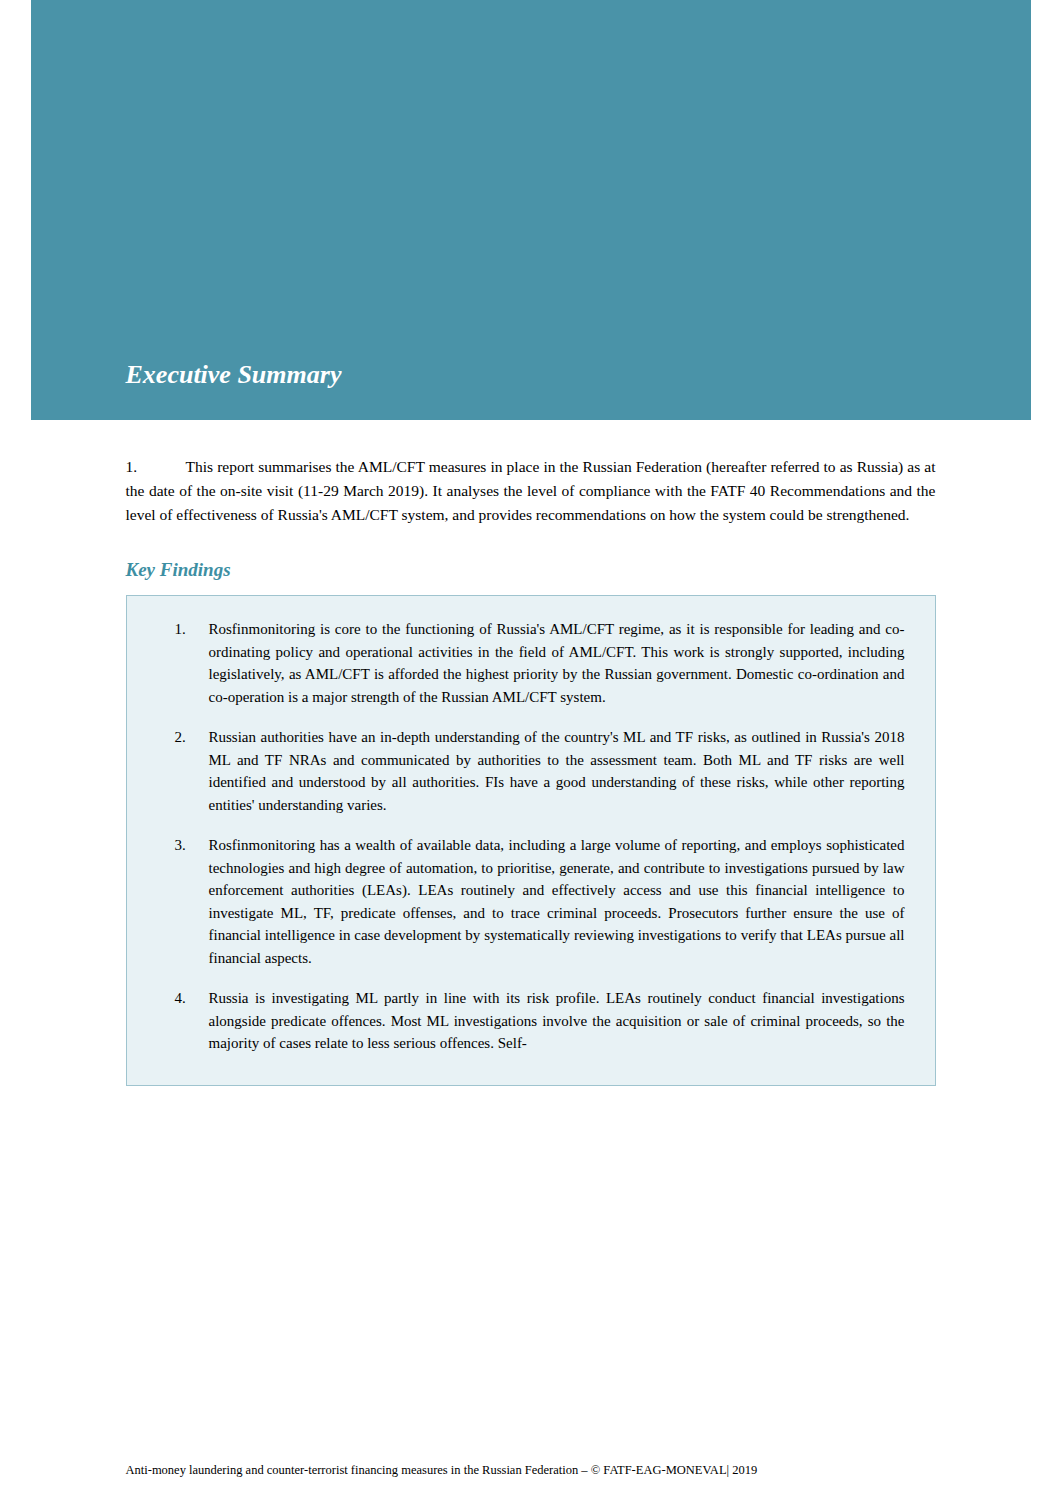Executive Summary
1. This report summarises the AML/CFT measures in place in the Russian Federation (hereafter referred to as Russia) as at the date of the on-site visit (11-29 March 2019). It analyses the level of compliance with the FATF 40 Recommendations and the level of effectiveness of Russia's AML/CFT system, and provides recommendations on how the system could be strengthened.
Key Findings
1.
Rosfinmonitoring is core to the functioning of Russia's AML/CFT regime, as it is responsible for leading and co-ordinating policy and operational activities in the field of AML/CFT. This work is strongly supported, including legislatively, as AML/CFT is afforded the highest priority by the Russian government. Domestic co-ordination and co-operation is a major strength of the Russian AML/CFT system.
2.
Russian authorities have an in-depth understanding of the country's ML and TF risks, as outlined in Russia's 2018 ML and TF NRAs and communicated by authorities to the assessment team. Both ML and TF risks are well identified and understood by all authorities. FIs have a good understanding of these risks, while other reporting entities' understanding varies.
3.
Rosfinmonitoring has a wealth of available data, including a large volume of reporting, and employs sophisticated technologies and high degree of automation, to prioritise, generate, and contribute to investigations pursued by law enforcement authorities (LEAs). LEAs routinely and effectively access and use this financial intelligence to investigate ML, TF, predicate offenses, and to trace criminal proceeds. Prosecutors further ensure the use of financial intelligence in case development by systematically reviewing investigations to verify that LEAs pursue all financial aspects.
4.
Russia is investigating ML partly in line with its risk profile. LEAs routinely conduct financial investigations alongside predicate offences. Most ML investigations involve the acquisition or sale of criminal proceeds, so the majority of cases relate to less serious offences. Self-
Anti-money laundering and counter-terrorist financing measures in the Russian Federation – © FATF-EAG-MONEVAL| 2019